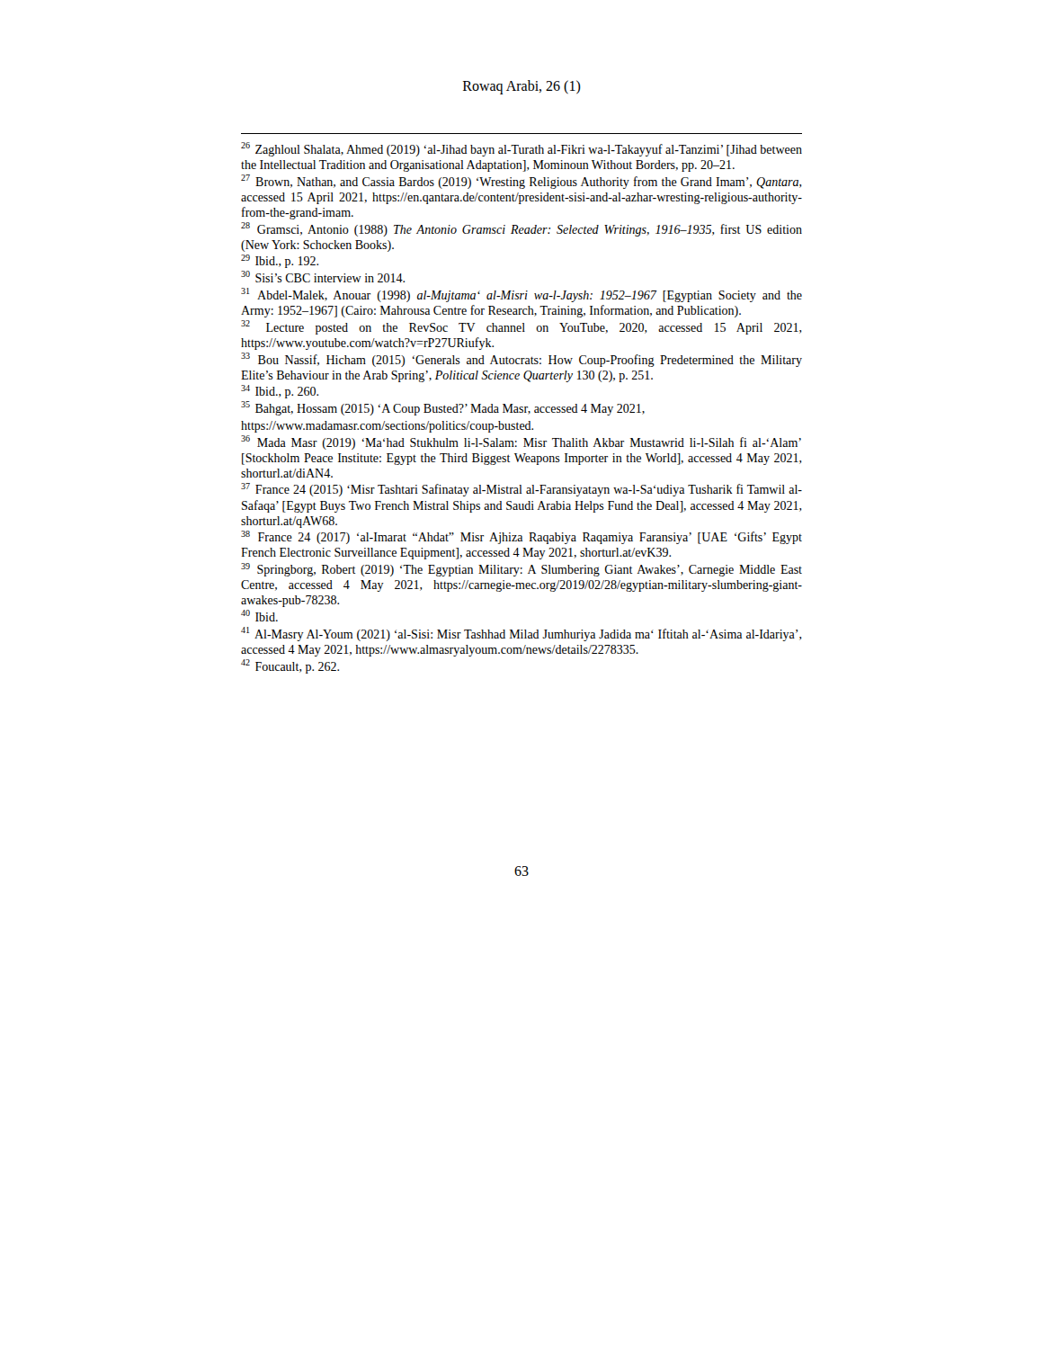Rowaq Arabi, 26 (1)
26 Zaghloul Shalata, Ahmed (2019) ‘al-Jihad bayn al-Turath al-Fikri wa-l-Takayyuf al-Tanzimi’ [Jihad between the Intellectual Tradition and Organisational Adaptation], Mominoun Without Borders, pp. 20–21.
27 Brown, Nathan, and Cassia Bardos (2019) ‘Wresting Religious Authority from the Grand Imam’, Qantara, accessed 15 April 2021, https://en.qantara.de/content/president-sisi-and-al-azhar-wresting-religious-authority-from-the-grand-imam.
28 Gramsci, Antonio (1988) The Antonio Gramsci Reader: Selected Writings, 1916–1935, first US edition (New York: Schocken Books).
29 Ibid., p. 192.
30 Sisi’s CBC interview in 2014.
31 Abdel-Malek, Anouar (1998) al-Mujtama‘ al-Misri wa-l-Jaysh: 1952–1967 [Egyptian Society and the Army: 1952–1967] (Cairo: Mahrousa Centre for Research, Training, Information, and Publication).
32 Lecture posted on the RevSoc TV channel on YouTube, 2020, accessed 15 April 2021, https://www.youtube.com/watch?v=rP27URiufyk.
33 Bou Nassif, Hicham (2015) ‘Generals and Autocrats: How Coup-Proofing Predetermined the Military Elite’s Behaviour in the Arab Spring’, Political Science Quarterly 130 (2), p. 251.
34 Ibid., p. 260.
35 Bahgat, Hossam (2015) ‘A Coup Busted?’ Mada Masr, accessed 4 May 2021,
https://www.madamasr.com/sections/politics/coup-busted.
36 Mada Masr (2019) ‘Ma‘had Stukhulm li-l-Salam: Misr Thalith Akbar Mustawrid li-l-Silah fi al-‘Alam’ [Stockholm Peace Institute: Egypt the Third Biggest Weapons Importer in the World], accessed 4 May 2021, shorturl.at/diAN4.
37 France 24 (2015) ‘Misr Tashtari Safinatay al-Mistral al-Faransiyatayn wa-l-Sa‘udiya Tusharik fi Tamwil al-Safaqa’ [Egypt Buys Two French Mistral Ships and Saudi Arabia Helps Fund the Deal], accessed 4 May 2021, shorturl.at/qAW68.
38 France 24 (2017) ‘al-Imarat “Ahdat” Misr Ajhiza Raqabiya Raqamiya Faransiya’ [UAE ‘Gifts’ Egypt French Electronic Surveillance Equipment], accessed 4 May 2021, shorturl.at/evK39.
39 Springborg, Robert (2019) ‘The Egyptian Military: A Slumbering Giant Awakes’, Carnegie Middle East Centre, accessed 4 May 2021, https://carnegie-mec.org/2019/02/28/egyptian-military-slumbering-giant-awakes-pub-78238.
40 Ibid.
41 Al-Masry Al-Youm (2021) ‘al-Sisi: Misr Tashhad Milad Jumhuriya Jadida ma‘ Iftitah al-‘Asima al-Idariya’, accessed 4 May 2021, https://www.almasryalyoum.com/news/details/2278335.
42 Foucault, p. 262.
63